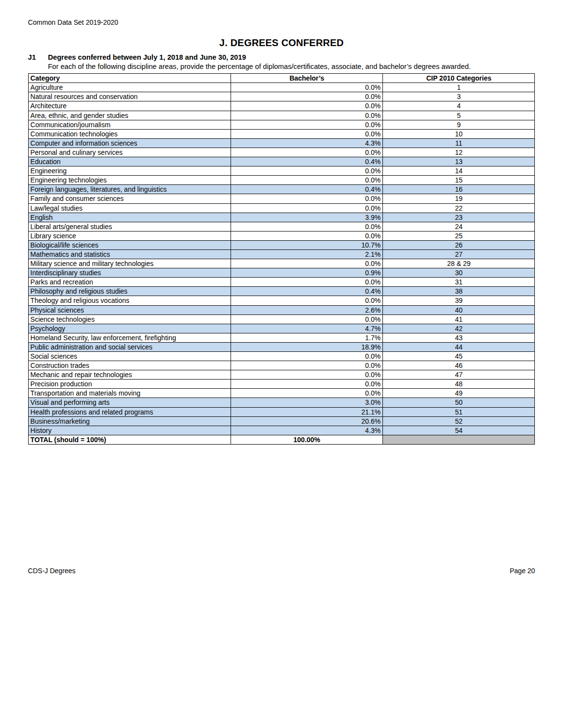Common Data Set 2019-2020
J. DEGREES CONFERRED
J1
Degrees conferred between July 1, 2018 and June 30, 2019
For each of the following discipline areas, provide the percentage of diplomas/certificates, associate, and bachelor’s degrees awarded.
| Category | Bachelor’s | CIP 2010 Categories |
| --- | --- | --- |
| Agriculture | 0.0% | 1 |
| Natural resources and conservation | 0.0% | 3 |
| Architecture | 0.0% | 4 |
| Area, ethnic, and gender studies | 0.0% | 5 |
| Communication/journalism | 0.0% | 9 |
| Communication technologies | 0.0% | 10 |
| Computer and information sciences | 4.3% | 11 |
| Personal and culinary services | 0.0% | 12 |
| Education | 0.4% | 13 |
| Engineering | 0.0% | 14 |
| Engineering technologies | 0.0% | 15 |
| Foreign languages, literatures, and linguistics | 0.4% | 16 |
| Family and consumer sciences | 0.0% | 19 |
| Law/legal studies | 0.0% | 22 |
| English | 3.9% | 23 |
| Liberal arts/general studies | 0.0% | 24 |
| Library science | 0.0% | 25 |
| Biological/life sciences | 10.7% | 26 |
| Mathematics and statistics | 2.1% | 27 |
| Military science and military technologies | 0.0% | 28 & 29 |
| Interdisciplinary studies | 0.9% | 30 |
| Parks and recreation | 0.0% | 31 |
| Philosophy and religious studies | 0.4% | 38 |
| Theology and religious vocations | 0.0% | 39 |
| Physical sciences | 2.6% | 40 |
| Science technologies | 0.0% | 41 |
| Psychology | 4.7% | 42 |
| Homeland Security, law enforcement, firefighting | 1.7% | 43 |
| Public administration and social services | 18.9% | 44 |
| Social sciences | 0.0% | 45 |
| Construction trades | 0.0% | 46 |
| Mechanic and repair technologies | 0.0% | 47 |
| Precision production | 0.0% | 48 |
| Transportation and materials moving | 0.0% | 49 |
| Visual and performing arts | 3.0% | 50 |
| Health professions and related programs | 21.1% | 51 |
| Business/marketing | 20.6% | 52 |
| History | 4.3% | 54 |
| TOTAL (should = 100%) | 100.00% | |
CDS-J Degrees
Page 20